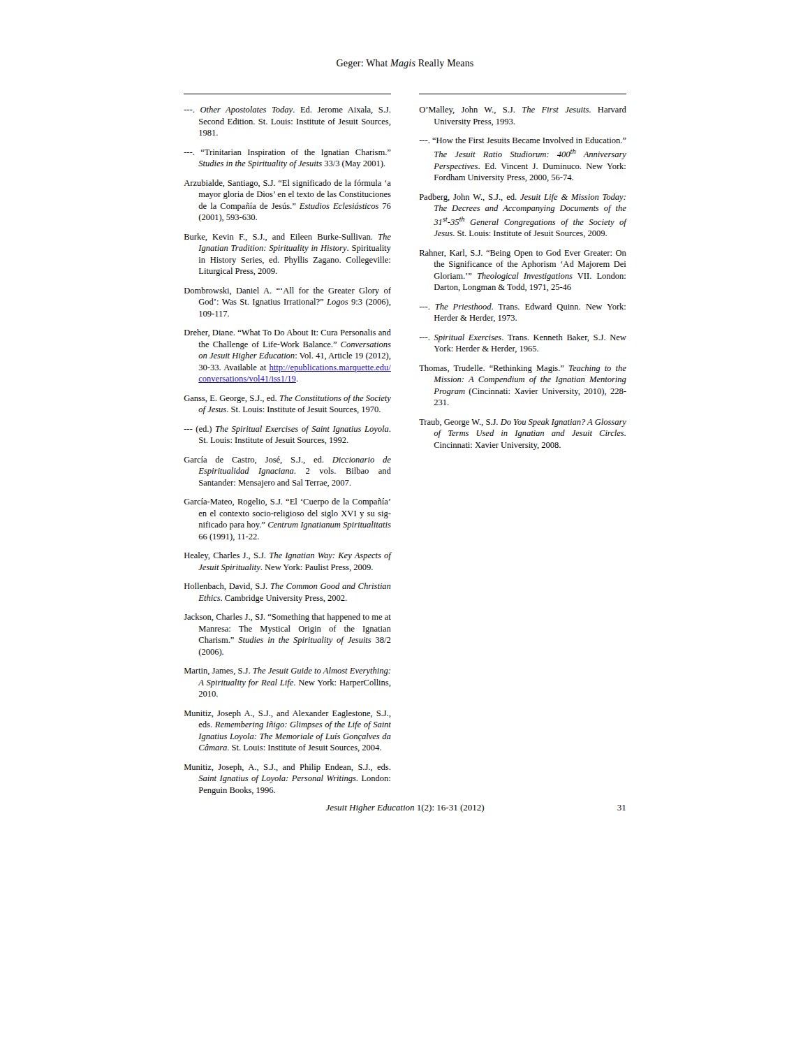Geger: What Magis Really Means
---. Other Apostolates Today. Ed. Jerome Aixala, S.J. Second Edition. St. Louis: Institute of Jesuit Sources, 1981.
---. “Trinitarian Inspiration of the Ignatian Charism.” Studies in the Spirituality of Jesuits 33/3 (May 2001).
Arzubialde, Santiago, S.J. “El significado de la fórmula ‘a mayor gloria de Dios’ en el texto de las Constituciones de la Compañía de Jesús.” Estudios Eclesiásticos 76 (2001), 593-630.
Burke, Kevin F., S.J., and Eileen Burke-Sullivan. The Ignatian Tradition: Spirituality in History. Spirituality in History Series, ed. Phyllis Zagano. Collegeville: Liturgical Press, 2009.
Dombrowski, Daniel A. “‘All for the Greater Glory of God’: Was St. Ignatius Irrational?” Logos 9:3 (2006), 109-117.
Dreher, Diane. “What To Do About It: Cura Personalis and the Challenge of Life-Work Balance.” Conversations on Jesuit Higher Education: Vol. 41, Article 19 (2012), 30-33. Available at http://epublications.marquette.edu/conversations/vol41/iss1/19.
Ganss, E. George, S.J., ed. The Constitutions of the Society of Jesus. St. Louis: Institute of Jesuit Sources, 1970.
--- (ed.) The Spiritual Exercises of Saint Ignatius Loyola. St. Louis: Institute of Jesuit Sources, 1992.
García de Castro, José, S.J., ed. Diccionario de Espiritualidad Ignaciana. 2 vols. Bilbao and Santander: Mensajero and Sal Terrae, 2007.
García-Mateo, Rogelio, S.J. “El ‘Cuerpo de la Compañía’ en el contexto socio-religioso del siglo XVI y su significado para hoy.” Centrum Ignatianum Spiritualitatis 66 (1991), 11-22.
Healey, Charles J., S.J. The Ignatian Way: Key Aspects of Jesuit Spirituality. New York: Paulist Press, 2009.
Hollenbach, David, S.J. The Common Good and Christian Ethics. Cambridge University Press, 2002.
Jackson, Charles J., SJ. “Something that happened to me at Manresa: The Mystical Origin of the Ignatian Charism.” Studies in the Spirituality of Jesuits 38/2 (2006).
Martin, James, S.J. The Jesuit Guide to Almost Everything: A Spirituality for Real Life. New York: HarperCollins, 2010.
Munitiz, Joseph A., S.J., and Alexander Eaglestone, S.J., eds. Remembering Iñigo: Glimpses of the Life of Saint Ignatius Loyola: The Memoriale of Luís Gonçalves da Câmara. St. Louis: Institute of Jesuit Sources, 2004.
Munitiz, Joseph, A., S.J., and Philip Endean, S.J., eds. Saint Ignatius of Loyola: Personal Writings. London: Penguin Books, 1996.
O’Malley, John W., S.J. The First Jesuits. Harvard University Press, 1993.
---. “How the First Jesuits Became Involved in Education.” The Jesuit Ratio Studiorum: 400th Anniversary Perspectives. Ed. Vincent J. Duminuco. New York: Fordham University Press, 2000, 56-74.
Padberg, John W., S.J., ed. Jesuit Life & Mission Today: The Decrees and Accompanying Documents of the 31st-35th General Congregations of the Society of Jesus. St. Louis: Institute of Jesuit Sources, 2009.
Rahner, Karl, S.J. “Being Open to God Ever Greater: On the Significance of the Aphorism ‘Ad Majorem Dei Gloriam.’” Theological Investigations VII. London: Darton, Longman & Todd, 1971, 25-46
---. The Priesthood. Trans. Edward Quinn. New York: Herder & Herder, 1973.
---. Spiritual Exercises. Trans. Kenneth Baker, S.J. New York: Herder & Herder, 1965.
Thomas, Trudelle. “Rethinking Magis.” Teaching to the Mission: A Compendium of the Ignatian Mentoring Program (Cincinnati: Xavier University, 2010), 228-231.
Traub, George W., S.J. Do You Speak Ignatian? A Glossary of Terms Used in Ignatian and Jesuit Circles. Cincinnati: Xavier University, 2008.
Jesuit Higher Education 1(2): 16-31 (2012)
31